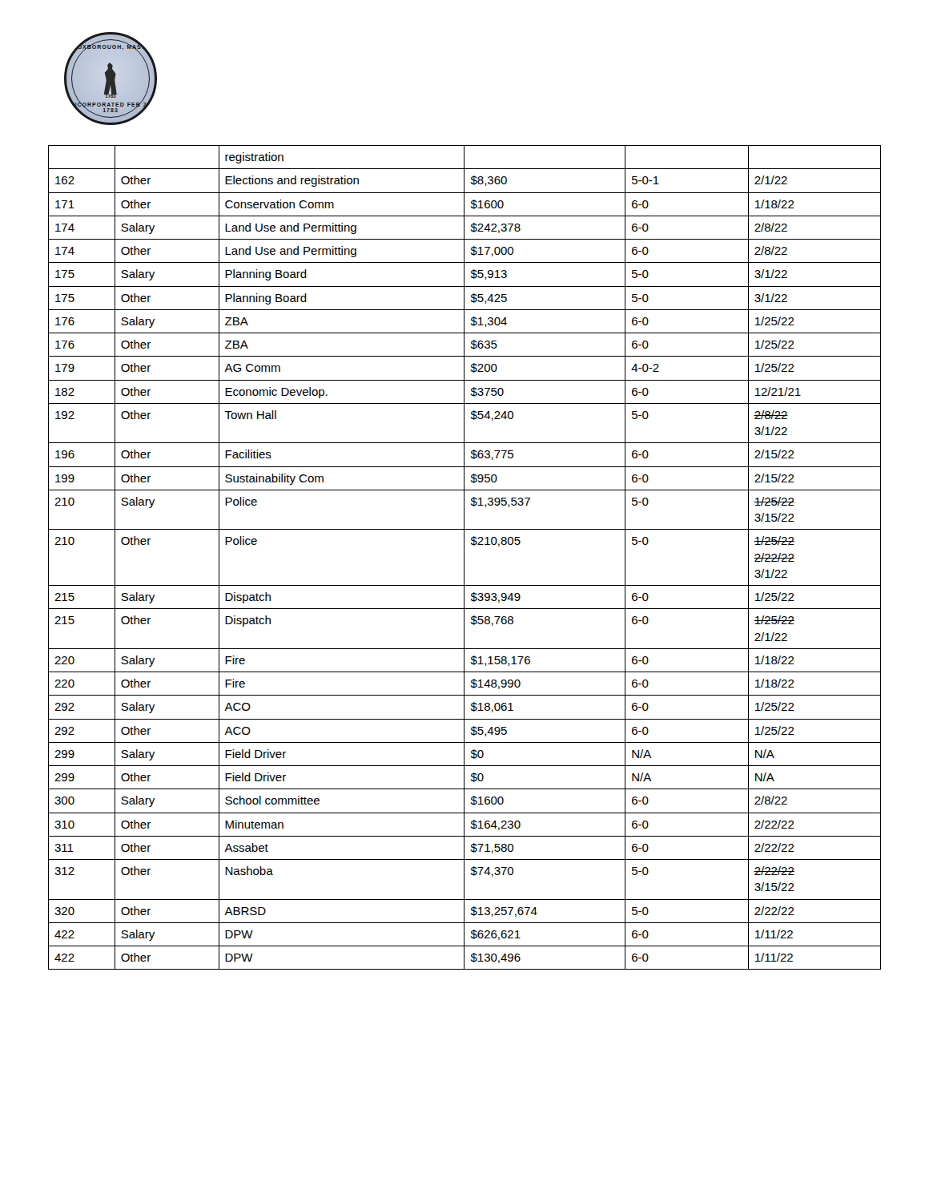BOXBOROUGH, MASS.
1783
INCORPORATED FEB 25 1783
| | | registration | | | |
| 162 | Other | Elections and registration | $8,360 | 5-0-1 | 2/1/22 |
| 171 | Other | Conservation Comm | $1600 | 6-0 | 1/18/22 |
| 174 | Salary | Land Use and Permitting | $242,378 | 6-0 | 2/8/22 |
| 174 | Other | Land Use and Permitting | $17,000 | 6-0 | 2/8/22 |
| 175 | Salary | Planning Board | $5,913 | 5-0 | 3/1/22 |
| 175 | Other | Planning Board | $5,425 | 5-0 | 3/1/22 |
| 176 | Salary | ZBA | $1,304 | 6-0 | 1/25/22 |
| 176 | Other | ZBA | $635 | 6-0 | 1/25/22 |
| 179 | Other | AG Comm | $200 | 4-0-2 | 1/25/22 |
| 182 | Other | Economic Develop. | $3750 | 6-0 | 12/21/21 |
| 192 | Other | Town Hall | $54,240 | 5-0 | 2/8/22 3/1/22 |
| 196 | Other | Facilities | $63,775 | 6-0 | 2/15/22 |
| 199 | Other | Sustainability Com | $950 | 6-0 | 2/15/22 |
| 210 | Salary | Police | $1,395,537 | 5-0 | 1/25/22 3/15/22 |
| 210 | Other | Police | $210,805 | 5-0 | 1/25/22 2/22/22 3/1/22 |
| 215 | Salary | Dispatch | $393,949 | 6-0 | 1/25/22 |
| 215 | Other | Dispatch | $58,768 | 6-0 | 1/25/22 2/1/22 |
| 220 | Salary | Fire | $1,158,176 | 6-0 | 1/18/22 |
| 220 | Other | Fire | $148,990 | 6-0 | 1/18/22 |
| 292 | Salary | ACO | $18,061 | 6-0 | 1/25/22 |
| 292 | Other | ACO | $5,495 | 6-0 | 1/25/22 |
| 299 | Salary | Field Driver | $0 | N/A | N/A |
| 299 | Other | Field Driver | $0 | N/A | N/A |
| 300 | Salary | School committee | $1600 | 6-0 | 2/8/22 |
| 310 | Other | Minuteman | $164,230 | 6-0 | 2/22/22 |
| 311 | Other | Assabet | $71,580 | 6-0 | 2/22/22 |
| 312 | Other | Nashoba | $74,370 | 5-0 | 2/22/22 3/15/22 |
| 320 | Other | ABRSD | $13,257,674 | 5-0 | 2/22/22 |
| 422 | Salary | DPW | $626,621 | 6-0 | 1/11/22 |
| 422 | Other | DPW | $130,496 | 6-0 | 1/11/22 |